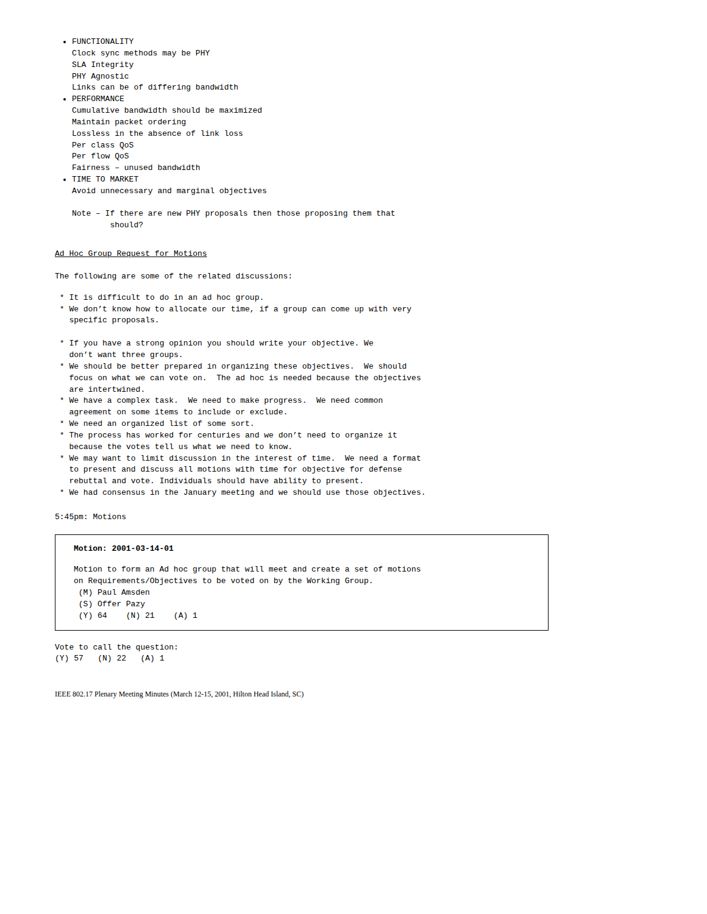FUNCTIONALITY Clock sync methods may be PHY SLA Integrity PHY Agnostic Links can be of differing bandwidth
PERFORMANCE Cumulative bandwidth should be maximized Maintain packet ordering Lossless in the absence of link loss Per class QoS Per flow QoS Fairness – unused bandwidth
TIME TO MARKET Avoid unnecessary and marginal objectives
Note – If there are new PHY proposals then those proposing them that should?
Ad Hoc Group Request for Motions
The following are some of the related discussions:
* It is difficult to do in an ad hoc group. * We don’t know how to allocate our time, if a group can come up with very specific proposals. * If you have a strong opinion you should write your objective. We don’t want three groups. * We should be better prepared in organizing these objectives. We should focus on what we can vote on. The ad hoc is needed because the objectives are intertwined. * We have a complex task. We need to make progress. We need common agreement on some items to include or exclude. * We need an organized list of some sort. * The process has worked for centuries and we don’t need to organize it because the votes tell us what we need to know. * We may want to limit discussion in the interest of time. We need a format to present and discuss all motions with time for objective for defense rebuttal and vote. Individuals should have ability to present. * We had consensus in the January meeting and we should use those objectives.
5:45pm: Motions
Motion: 2001-03-14-01
Motion to form an Ad hoc group that will meet and create a set of motions on Requirements/Objectives to be voted on by the Working Group. (M) Paul Amsden (S) Offer Pazy (Y) 64 (N) 21 (A) 1
Vote to call the question: (Y) 57 (N) 22 (A) 1
IEEE 802.17 Plenary Meeting Minutes (March 12-15, 2001, Hilton Head Island, SC)